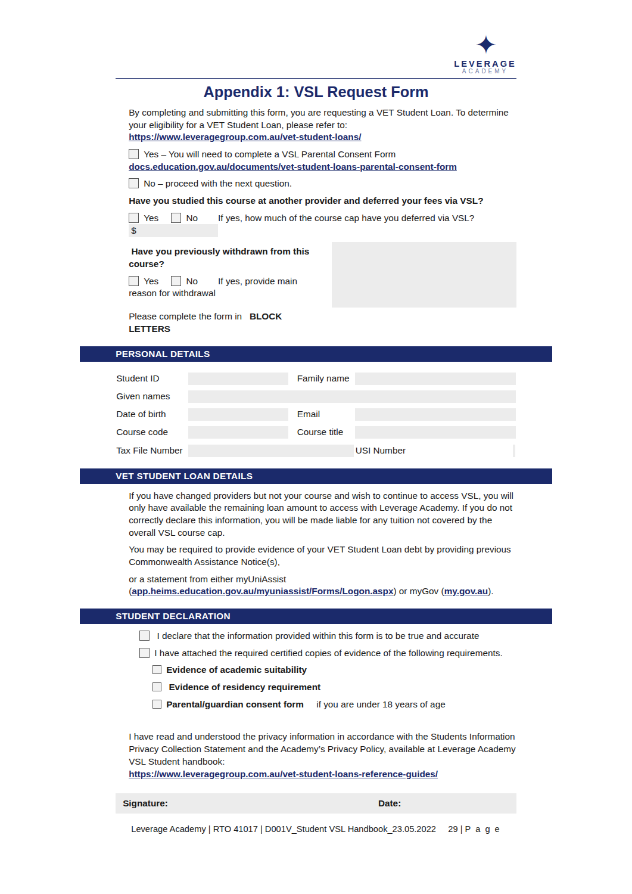✦ LEVERAGE ACADEMY
Appendix 1: VSL Request Form
By completing and submitting this form, you are requesting a VET Student Loan. To determine your eligibility for a VET Student Loan, please refer to: https://www.leveragegroup.com.au/vet-student-loans/
Yes – You will need to complete a VSL Parental Consent Form docs.education.gov.au/documents/vet-student-loans-parental-consent-form
No – proceed with the next question.
Have you studied this course at another provider and deferred your fees via VSL?
Yes No If yes, how much of the course cap have you deferred via VSL? $
Have you previously withdrawn from this course?
Yes No If yes, provide main reason for withdrawal
Please complete the form in BLOCK LETTERS
PERSONAL DETAILS
| Student ID | | Family name | |
| Given names | |
| Date of birth | | Email | |
| Course code | | Course title | |
| Tax File Number | | / USI Number / / |
VET STUDENT LOAN DETAILS
If you have changed providers but not your course and wish to continue to access VSL, you will only have available the remaining loan amount to access with Leverage Academy. If you do not correctly declare this information, you will be made liable for any tuition not covered by the overall VSL course cap.
You may be required to provide evidence of your VET Student Loan debt by providing previous Commonwealth Assistance Notice(s),
or a statement from either myUniAssist (app.heims.education.gov.au/myuniassist/Forms/Logon.aspx) or myGov (my.gov.au).
STUDENT DECLARATION
I declare that the information provided within this form is to be true and accurate
I have attached the required certified copies of evidence of the following requirements.
Evidence of academic suitability
Evidence of residency requirement
Parental/guardian consent form if you are under 18 years of age
I have read and understood the privacy information in accordance with the Students Information Privacy Collection Statement and the Academy’s Privacy Policy, available at Leverage Academy VSL Student handbook:
https://www.leveragegroup.com.au/vet-student-loans-reference-guides/
Signature: Date:
Leverage Academy | RTO 41017 | D001V_Student VSL Handbook_23.05.2022 29 | P a g e